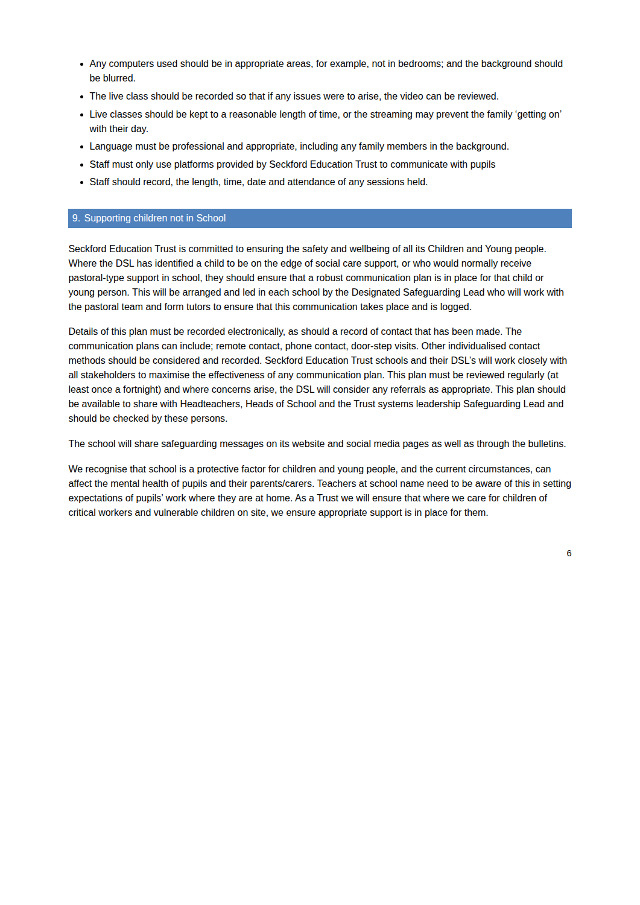Any computers used should be in appropriate areas, for example, not in bedrooms; and the background should be blurred.
The live class should be recorded so that if any issues were to arise, the video can be reviewed.
Live classes should be kept to a reasonable length of time, or the streaming may prevent the family ‘getting on’ with their day.
Language must be professional and appropriate, including any family members in the background.
Staff must only use platforms provided by Seckford Education Trust to communicate with pupils
Staff should record, the length, time, date and attendance of any sessions held.
9. Supporting children not in School
Seckford Education Trust is committed to ensuring the safety and wellbeing of all its Children and Young people. Where the DSL has identified a child to be on the edge of social care support, or who would normally receive pastoral-type support in school, they should ensure that a robust communication plan is in place for that child or young person. This will be arranged and led in each school by the Designated Safeguarding Lead who will work with the pastoral team and form tutors to ensure that this communication takes place and is logged.
Details of this plan must be recorded electronically, as should a record of contact that has been made. The communication plans can include; remote contact, phone contact, door-step visits. Other individualised contact methods should be considered and recorded. Seckford Education Trust schools and their DSL’s will work closely with all stakeholders to maximise the effectiveness of any communication plan. This plan must be reviewed regularly (at least once a fortnight) and where concerns arise, the DSL will consider any referrals as appropriate. This plan should be available to share with Headteachers, Heads of School and the Trust systems leadership Safeguarding Lead and should be checked by these persons.
The school will share safeguarding messages on its website and social media pages as well as through the bulletins.
We recognise that school is a protective factor for children and young people, and the current circumstances, can affect the mental health of pupils and their parents/carers. Teachers at school name need to be aware of this in setting expectations of pupils’ work where they are at home. As a Trust we will ensure that where we care for children of critical workers and vulnerable children on site, we ensure appropriate support is in place for them.
6